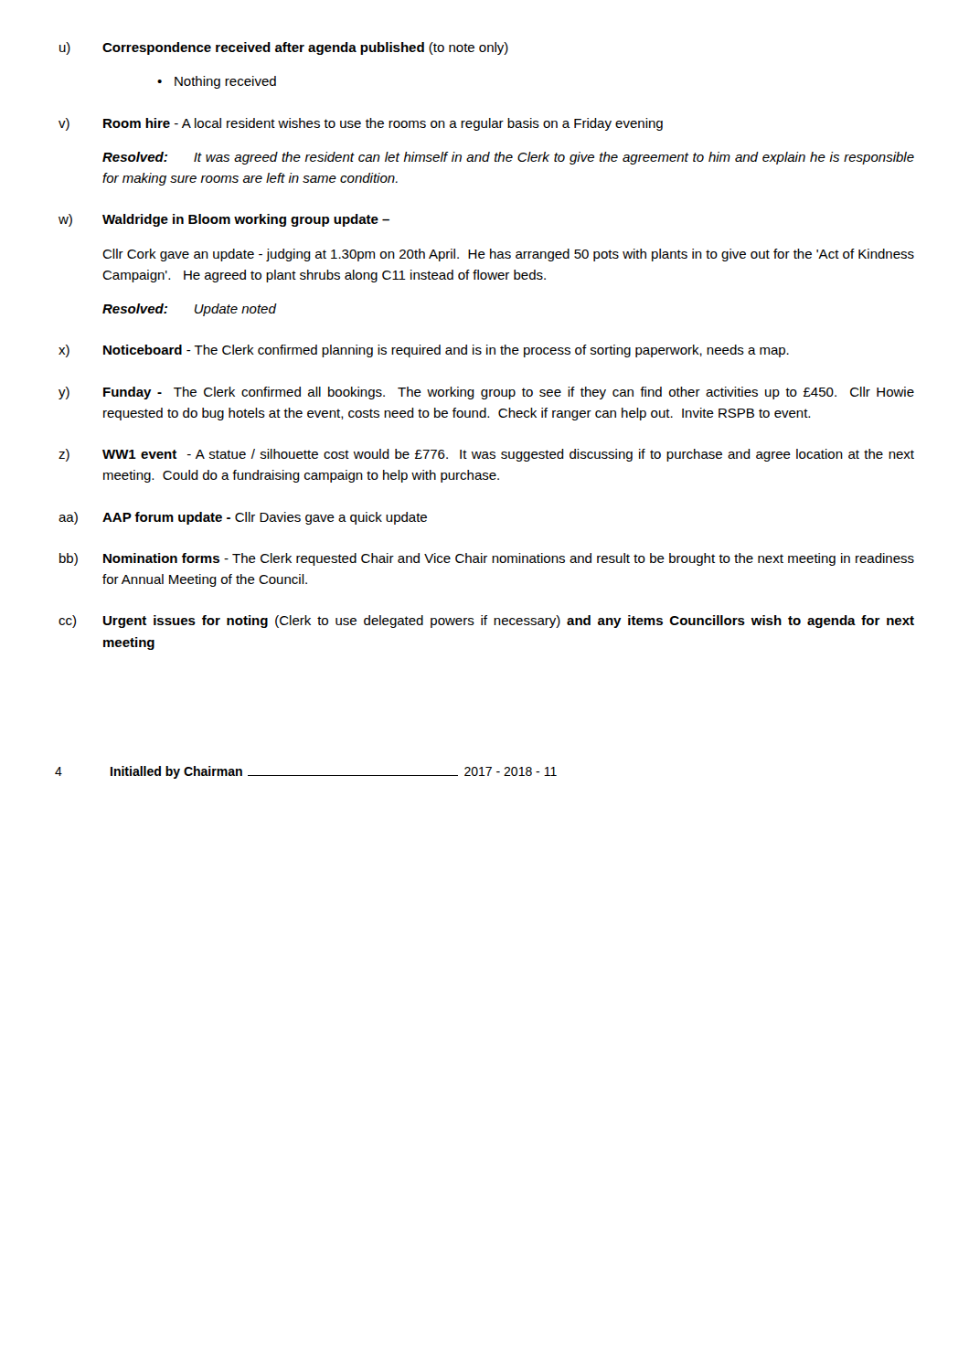u)
Correspondence received after agenda published (to note only)
Nothing received
v)
Room hire - A local resident wishes to use the rooms on a regular basis on a Friday evening
Resolved: It was agreed the resident can let himself in and the Clerk to give the agreement to him and explain he is responsible for making sure rooms are left in same condition.
w)
Waldridge in Bloom working group update –
Cllr Cork gave an update - judging at 1.30pm on 20th April. He has arranged 50 pots with plants in to give out for the 'Act of Kindness Campaign'. He agreed to plant shrubs along C11 instead of flower beds.
Resolved: Update noted
x)
Noticeboard - The Clerk confirmed planning is required and is in the process of sorting paperwork, needs a map.
y)
Funday - The Clerk confirmed all bookings. The working group to see if they can find other activities up to £450. Cllr Howie requested to do bug hotels at the event, costs need to be found. Check if ranger can help out. Invite RSPB to event.
z)
WW1 event - A statue / silhouette cost would be £776. It was suggested discussing if to purchase and agree location at the next meeting. Could do a fundraising campaign to help with purchase.
aa)
AAP forum update - Cllr Davies gave a quick update
bb)
Nomination forms - The Clerk requested Chair and Vice Chair nominations and result to be brought to the next meeting in readiness for Annual Meeting of the Council.
cc)
Urgent issues for noting (Clerk to use delegated powers if necessary) and any items Councillors wish to agenda for next meeting
4
Initialled by Chairman
2017 - 2018 - 11